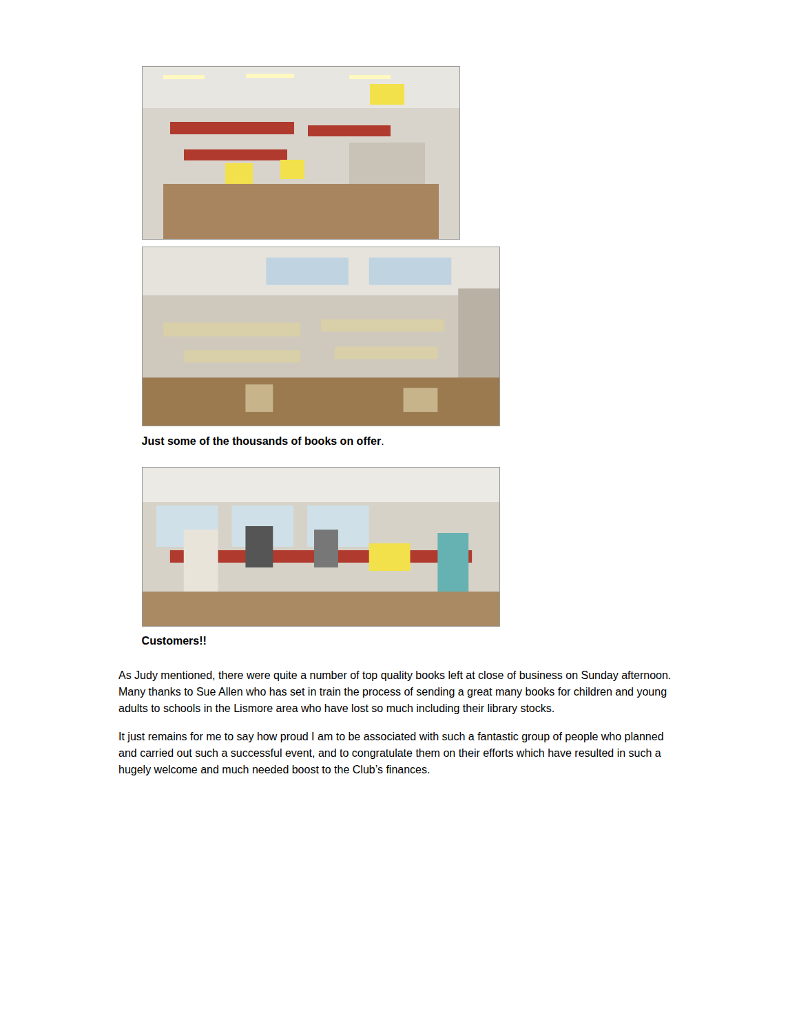Just some of the thousands of books on offer.
Customers!!
As Judy mentioned, there were quite a number of top quality books left at close of business on Sunday afternoon. Many thanks to Sue Allen who has set in train the process of sending a great many books for children and young adults to schools in the Lismore area who have lost so much including their library stocks.
It just remains for me to say how proud I am to be associated with such a fantastic group of people who planned and carried out such a successful event, and to congratulate them on their efforts which have resulted in such a hugely welcome and much needed boost to the Club’s finances.